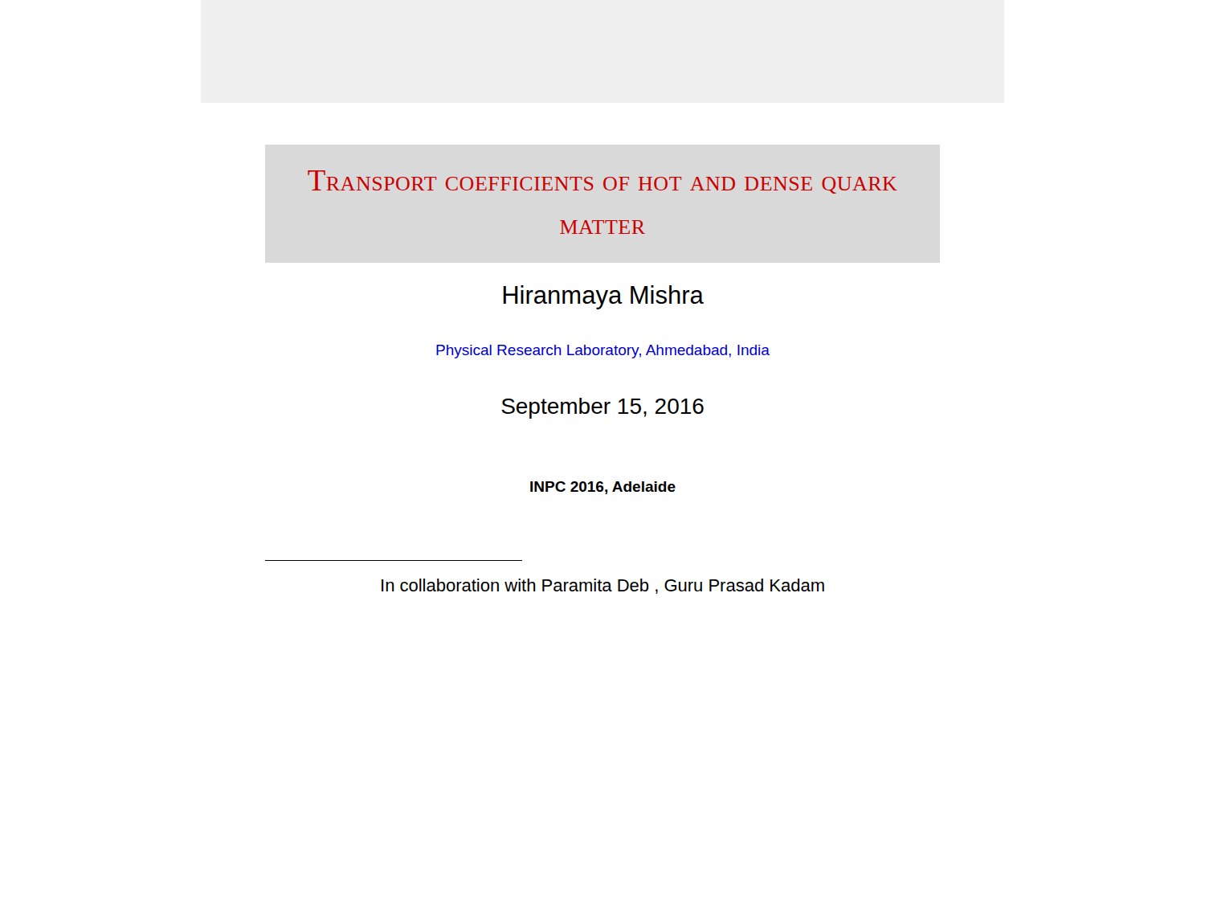Transport coefficients of hot and dense quark matter
Hiranmaya Mishra
Physical Research Laboratory, Ahmedabad, India
September 15, 2016
INPC 2016, Adelaide
In collaboration with Paramita Deb , Guru Prasad Kadam